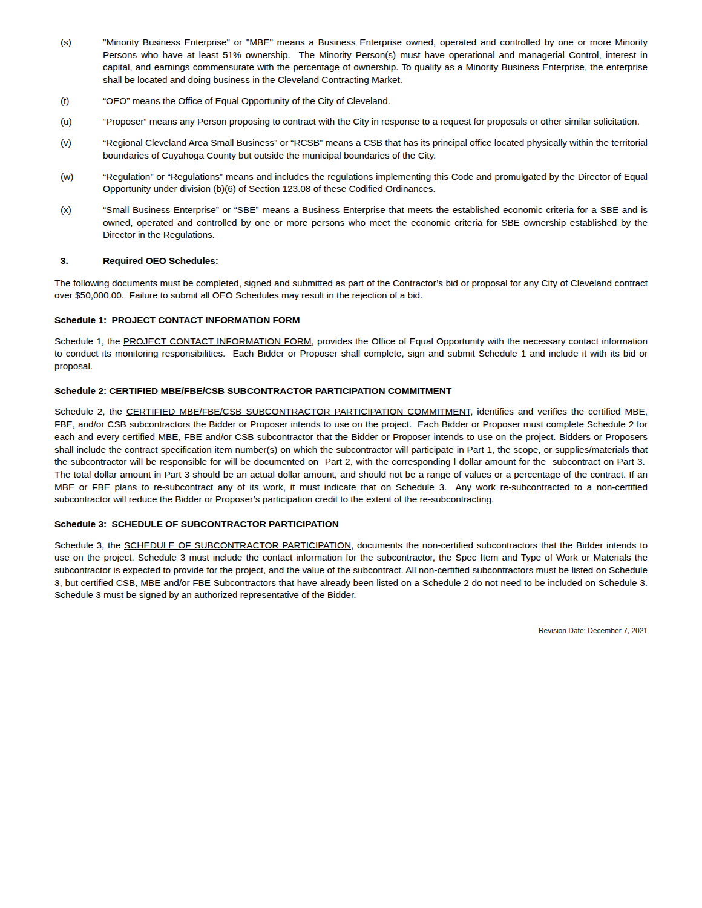(s)
"Minority Business Enterprise" or "MBE" means a Business Enterprise owned, operated and controlled by one or more Minority Persons who have at least 51% ownership. The Minority Person(s) must have operational and managerial Control, interest in capital, and earnings commensurate with the percentage of ownership. To qualify as a Minority Business Enterprise, the enterprise shall be located and doing business in the Cleveland Contracting Market.
(t)
“OEO” means the Office of Equal Opportunity of the City of Cleveland.
(u)
“Proposer” means any Person proposing to contract with the City in response to a request for proposals or other similar solicitation.
(v)
“Regional Cleveland Area Small Business” or “RCSB” means a CSB that has its principal office located physically within the territorial boundaries of Cuyahoga County but outside the municipal boundaries of the City.
(w)
“Regulation” or “Regulations” means and includes the regulations implementing this Code and promulgated by the Director of Equal Opportunity under division (b)(6) of Section 123.08 of these Codified Ordinances.
(x)
“Small Business Enterprise” or “SBE” means a Business Enterprise that meets the established economic criteria for a SBE and is owned, operated and controlled by one or more persons who meet the economic criteria for SBE ownership established by the Director in the Regulations.
3. Required OEO Schedules:
The following documents must be completed, signed and submitted as part of the Contractor’s bid or proposal for any City of Cleveland contract over $50,000.00. Failure to submit all OEO Schedules may result in the rejection of a bid.
Schedule 1: PROJECT CONTACT INFORMATION FORM
Schedule 1, the PROJECT CONTACT INFORMATION FORM, provides the Office of Equal Opportunity with the necessary contact information to conduct its monitoring responsibilities. Each Bidder or Proposer shall complete, sign and submit Schedule 1 and include it with its bid or proposal.
Schedule 2: CERTIFIED MBE/FBE/CSB SUBCONTRACTOR PARTICIPATION COMMITMENT
Schedule 2, the CERTIFIED MBE/FBE/CSB SUBCONTRACTOR PARTICIPATION COMMITMENT, identifies and verifies the certified MBE, FBE, and/or CSB subcontractors the Bidder or Proposer intends to use on the project. Each Bidder or Proposer must complete Schedule 2 for each and every certified MBE, FBE and/or CSB subcontractor that the Bidder or Proposer intends to use on the project. Bidders or Proposers shall include the contract specification item number(s) on which the subcontractor will participate in Part 1, the scope, or supplies/materials that the subcontractor will be responsible for will be documented on Part 2, with the corresponding l dollar amount for the subcontract on Part 3. The total dollar amount in Part 3 should be an actual dollar amount, and should not be a range of values or a percentage of the contract. If an MBE or FBE plans to re-subcontract any of its work, it must indicate that on Schedule 3. Any work re-subcontracted to a non-certified subcontractor will reduce the Bidder or Proposer’s participation credit to the extent of the re-subcontracting.
Schedule 3: SCHEDULE OF SUBCONTRACTOR PARTICIPATION
Schedule 3, the SCHEDULE OF SUBCONTRACTOR PARTICIPATION, documents the non-certified subcontractors that the Bidder intends to use on the project. Schedule 3 must include the contact information for the subcontractor, the Spec Item and Type of Work or Materials the subcontractor is expected to provide for the project, and the value of the subcontract. All non-certified subcontractors must be listed on Schedule 3, but certified CSB, MBE and/or FBE Subcontractors that have already been listed on a Schedule 2 do not need to be included on Schedule 3. Schedule 3 must be signed by an authorized representative of the Bidder.
Revision Date: December 7, 2021